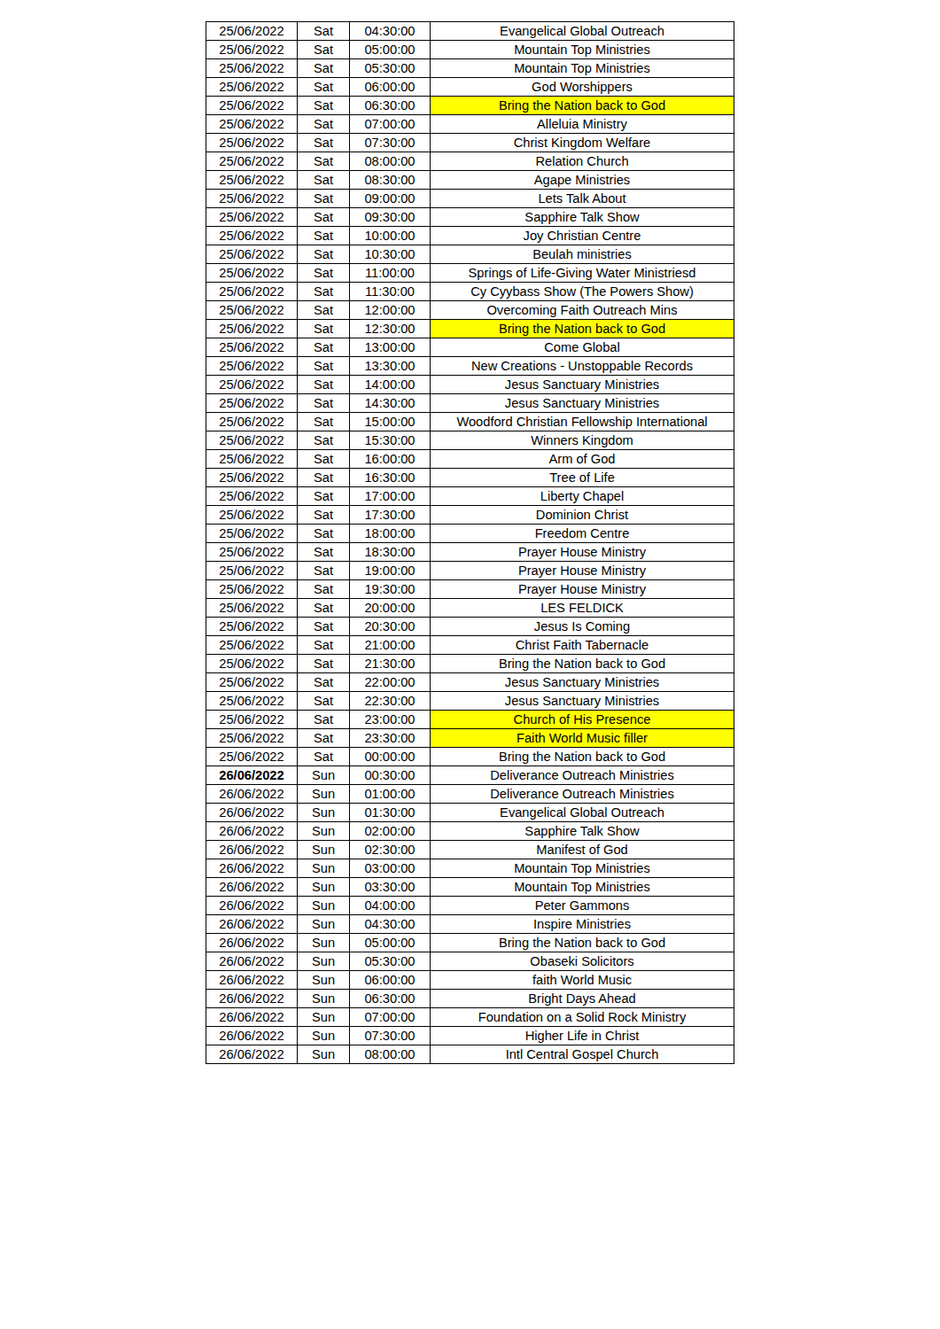| 25/06/2022 | Sat | 04:30:00 | Evangelical Global Outreach |
| 25/06/2022 | Sat | 05:00:00 | Mountain Top Ministries |
| 25/06/2022 | Sat | 05:30:00 | Mountain Top Ministries |
| 25/06/2022 | Sat | 06:00:00 | God Worshippers |
| 25/06/2022 | Sat | 06:30:00 | Bring the Nation back to God |
| 25/06/2022 | Sat | 07:00:00 | Alleluia Ministry |
| 25/06/2022 | Sat | 07:30:00 | Christ Kingdom Welfare |
| 25/06/2022 | Sat | 08:00:00 | Relation Church |
| 25/06/2022 | Sat | 08:30:00 | Agape Ministries |
| 25/06/2022 | Sat | 09:00:00 | Lets Talk About |
| 25/06/2022 | Sat | 09:30:00 | Sapphire Talk Show |
| 25/06/2022 | Sat | 10:00:00 | Joy Christian Centre |
| 25/06/2022 | Sat | 10:30:00 | Beulah ministries |
| 25/06/2022 | Sat | 11:00:00 | Springs of Life-Giving Water Ministriesd |
| 25/06/2022 | Sat | 11:30:00 | Cy Cyybass Show (The Powers Show) |
| 25/06/2022 | Sat | 12:00:00 | Overcoming Faith Outreach Mins |
| 25/06/2022 | Sat | 12:30:00 | Bring the Nation back to God |
| 25/06/2022 | Sat | 13:00:00 | Come Global |
| 25/06/2022 | Sat | 13:30:00 | New Creations - Unstoppable Records |
| 25/06/2022 | Sat | 14:00:00 | Jesus Sanctuary Ministries |
| 25/06/2022 | Sat | 14:30:00 | Jesus Sanctuary Ministries |
| 25/06/2022 | Sat | 15:00:00 | Woodford Christian Fellowship International |
| 25/06/2022 | Sat | 15:30:00 | Winners Kingdom |
| 25/06/2022 | Sat | 16:00:00 | Arm of God |
| 25/06/2022 | Sat | 16:30:00 | Tree of Life |
| 25/06/2022 | Sat | 17:00:00 | Liberty Chapel |
| 25/06/2022 | Sat | 17:30:00 | Dominion Christ |
| 25/06/2022 | Sat | 18:00:00 | Freedom Centre |
| 25/06/2022 | Sat | 18:30:00 | Prayer House Ministry |
| 25/06/2022 | Sat | 19:00:00 | Prayer House Ministry |
| 25/06/2022 | Sat | 19:30:00 | Prayer House Ministry |
| 25/06/2022 | Sat | 20:00:00 | LES FELDICK |
| 25/06/2022 | Sat | 20:30:00 | Jesus Is Coming |
| 25/06/2022 | Sat | 21:00:00 | Christ Faith Tabernacle |
| 25/06/2022 | Sat | 21:30:00 | Bring the Nation back to God |
| 25/06/2022 | Sat | 22:00:00 | Jesus Sanctuary Ministries |
| 25/06/2022 | Sat | 22:30:00 | Jesus Sanctuary Ministries |
| 25/06/2022 | Sat | 23:00:00 | Church of His Presence |
| 25/06/2022 | Sat | 23:30:00 | Faith World Music filler |
| 25/06/2022 | Sat | 00:00:00 | Bring the Nation back to God |
| 26/06/2022 | Sun | 00:30:00 | Deliverance Outreach Ministries |
| 26/06/2022 | Sun | 01:00:00 | Deliverance Outreach Ministries |
| 26/06/2022 | Sun | 01:30:00 | Evangelical Global Outreach |
| 26/06/2022 | Sun | 02:00:00 | Sapphire Talk Show |
| 26/06/2022 | Sun | 02:30:00 | Manifest of God |
| 26/06/2022 | Sun | 03:00:00 | Mountain Top Ministries |
| 26/06/2022 | Sun | 03:30:00 | Mountain Top Ministries |
| 26/06/2022 | Sun | 04:00:00 | Peter Gammons |
| 26/06/2022 | Sun | 04:30:00 | Inspire Ministries |
| 26/06/2022 | Sun | 05:00:00 | Bring the Nation back to God |
| 26/06/2022 | Sun | 05:30:00 | Obaseki Solicitors |
| 26/06/2022 | Sun | 06:00:00 | faith World Music |
| 26/06/2022 | Sun | 06:30:00 | Bright Days Ahead |
| 26/06/2022 | Sun | 07:00:00 | Foundation on a Solid Rock Ministry |
| 26/06/2022 | Sun | 07:30:00 | Higher Life in Christ |
| 26/06/2022 | Sun | 08:00:00 | Intl Central Gospel Church |